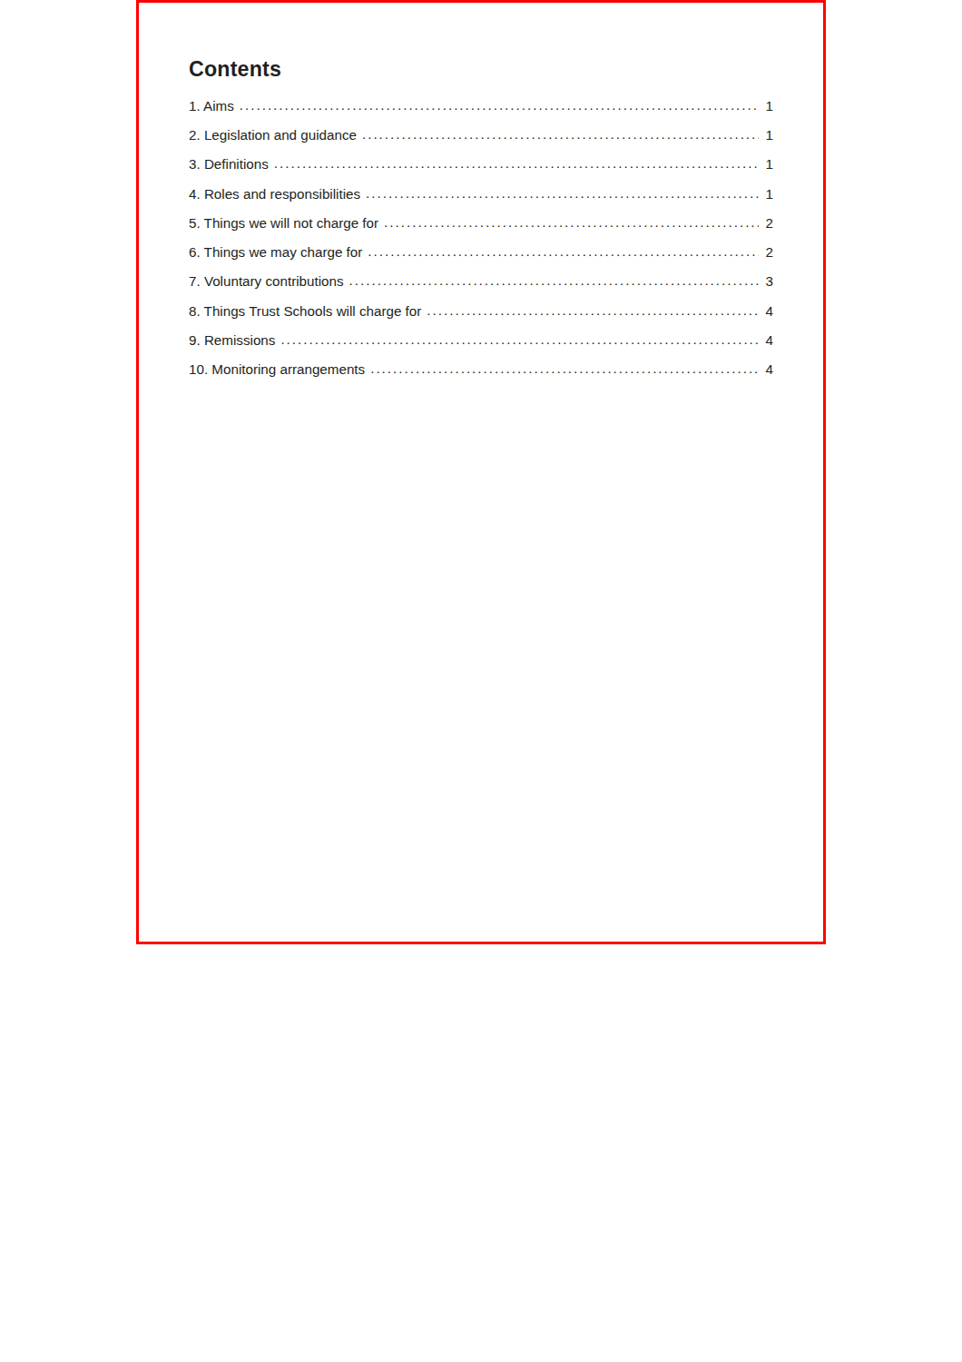Contents
1. Aims .................................................................................................. 1
2. Legislation and guidance .............................................................................. 1
3. Definitions ............................................................................................. 1
4. Roles and responsibilities ............................................................................. 1
5. Things we will not charge for ....................................................................... 2
6. Things we may charge for ........................................................................... 2
7. Voluntary contributions .............................................................................. 3
8. Things Trust Schools will charge for ............................................................... 4
9. Remissions ............................................................................................ 4
10. Monitoring arrangements .......................................................................... 4